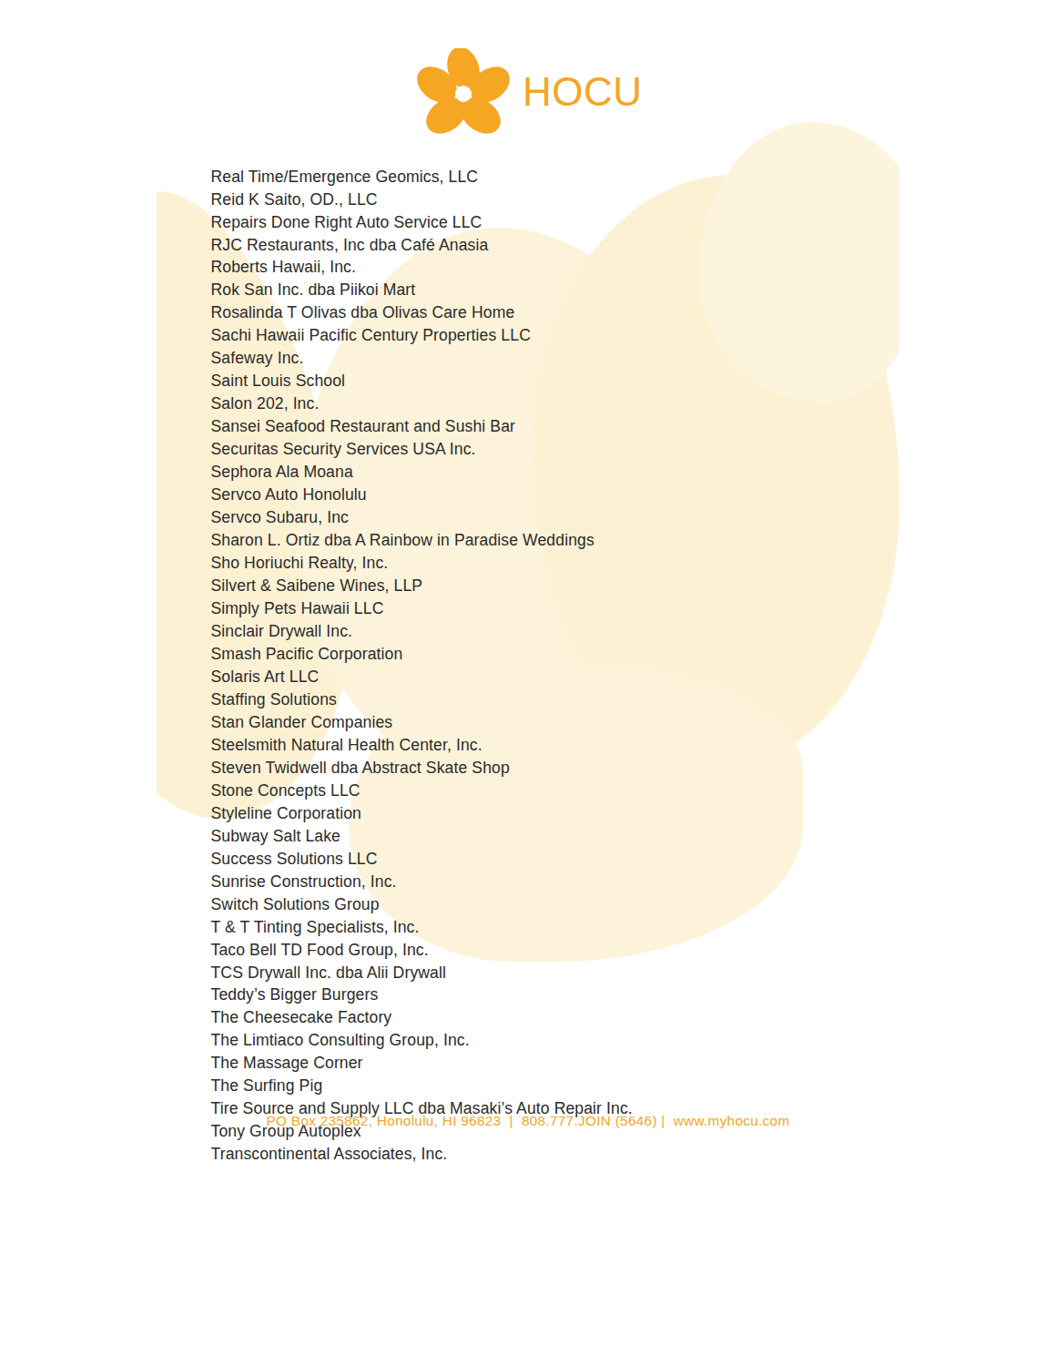HOCU
Real Time/Emergence Geomics, LLC
Reid K Saito, OD., LLC
Repairs Done Right Auto Service LLC
RJC Restaurants, Inc dba Café Anasia
Roberts Hawaii, Inc.
Rok San Inc. dba Piikoi Mart
Rosalinda T Olivas dba Olivas Care Home
Sachi Hawaii Pacific Century Properties LLC
Safeway Inc.
Saint Louis School
Salon 202, Inc.
Sansei Seafood Restaurant and Sushi Bar
Securitas Security Services USA Inc.
Sephora Ala Moana
Servco Auto Honolulu
Servco Subaru, Inc
Sharon L. Ortiz dba A Rainbow in Paradise Weddings
Sho Horiuchi Realty, Inc.
Silvert & Saibene Wines, LLP
Simply Pets Hawaii LLC
Sinclair Drywall Inc.
Smash Pacific Corporation
Solaris Art LLC
Staffing Solutions
Stan Glander Companies
Steelsmith Natural Health Center, Inc.
Steven Twidwell dba Abstract Skate Shop
Stone Concepts LLC
Styleline Corporation
Subway Salt Lake
Success Solutions LLC
Sunrise Construction, Inc.
Switch Solutions Group
T & T Tinting Specialists, Inc.
Taco Bell TD Food Group, Inc.
TCS Drywall Inc. dba Alii Drywall
Teddy’s Bigger Burgers
The Cheesecake Factory
The Limtiaco Consulting Group, Inc.
The Massage Corner
The Surfing Pig
Tire Source and Supply LLC dba Masaki’s Auto Repair Inc.
Tony Group Autoplex
Transcontinental Associates, Inc.
PO Box 235862, Honolulu, HI 96823 | 808.777.JOIN (5646) | www.myhocu.com